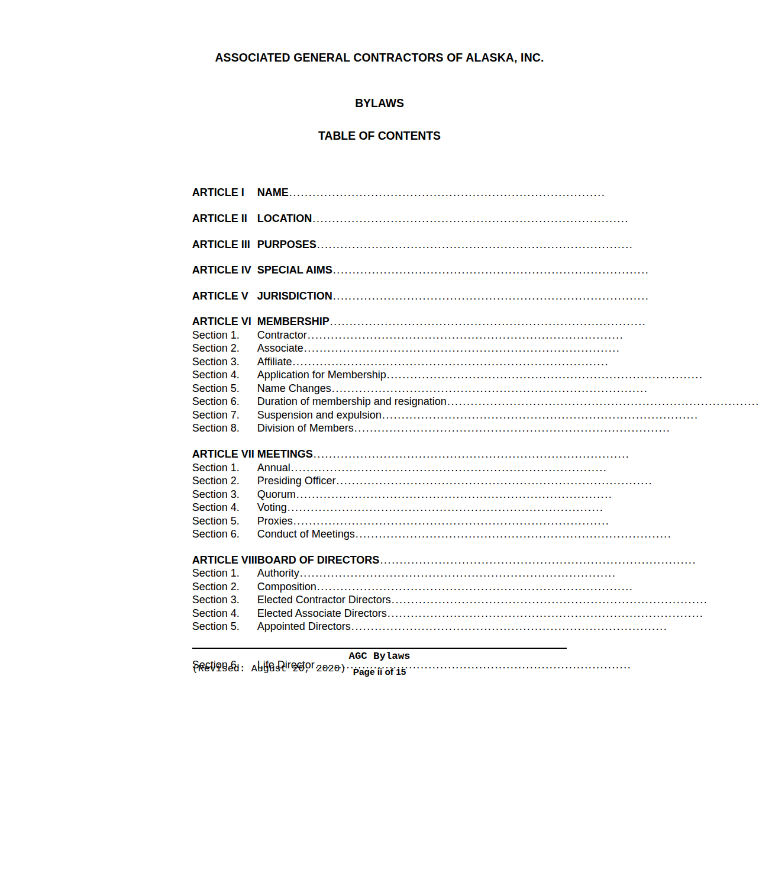ASSOCIATED GENERAL CONTRACTORS OF ALASKA, INC.
BYLAWS
TABLE OF CONTENTS
| ARTICLE I | NAME ................................................................................. 1 |
| ARTICLE II | LOCATION ................................................................................. 1 |
| ARTICLE III | PURPOSES ................................................................................. 1 |
| ARTICLE IV | SPECIAL AIMS ................................................................................. 1 |
| ARTICLE V | JURISDICTION ................................................................................. 2 |
| ARTICLE VI | MEMBERSHIP ................................................................................. 2 |
| Section 1. | Contractor ................................................................................. 2 |
| Section 2. | Associate ................................................................................. 2 |
| Section 3. | Affiliate ................................................................................. 2 |
| Section 4. | Application for Membership ................................................................................. 2 |
| Section 5. | Name Changes ................................................................................. 2 |
| Section 6. | Duration of membership and resignation ................................................................................. 3 |
| Section 7. | Suspension and expulsion ................................................................................. 3 |
| Section 8. | Division of Members ................................................................................. 3 |
| ARTICLE VII | MEETINGS ................................................................................. 3 |
| Section 1. | Annual ................................................................................. 3 |
| Section 2. | Presiding Officer ................................................................................. 4 |
| Section 3. | Quorum ................................................................................. 4 |
| Section 4. | Voting ................................................................................. 4 |
| Section 5. | Proxies ................................................................................. 4 |
| Section 6. | Conduct of Meetings ................................................................................. 4 |
| ARTICLE VIII | BOARD OF DIRECTORS ................................................................................. 4 |
| Section 1. | Authority ................................................................................. 4 |
| Section 2. | Composition ................................................................................. 4 |
| Section 3. | Elected Contractor Directors ................................................................................. 5 |
| Section 4. | Elected Associate Directors ................................................................................. 5 |
| Section 5. | Appointed Directors ................................................................................. 5 |
| Section 6. | Life Director ................................................................................. 5 |
AGC Bylaws
(Revised: August 20, 2020)
Page ii of 15